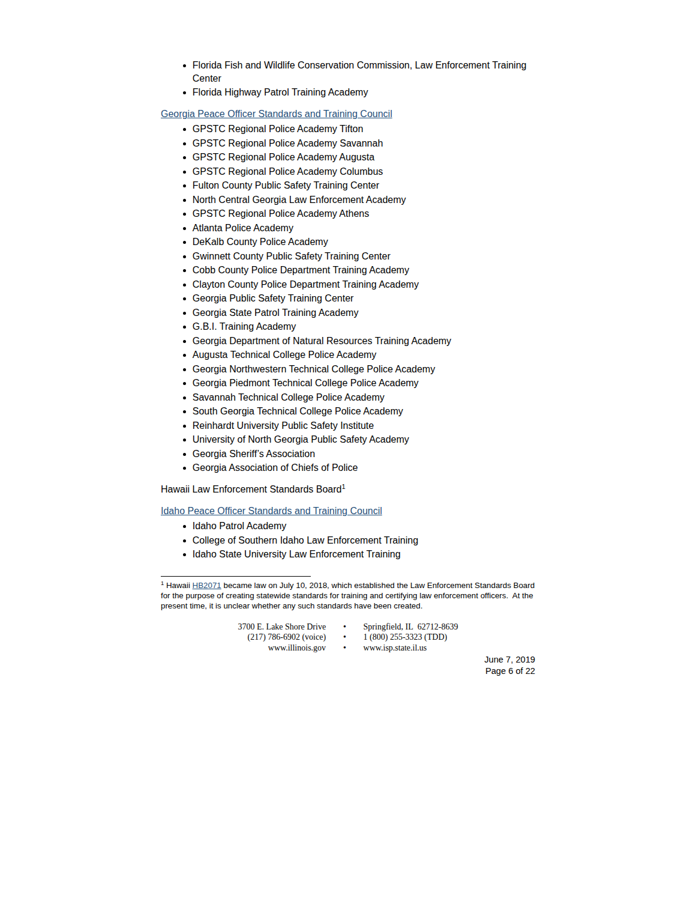Florida Fish and Wildlife Conservation Commission, Law Enforcement Training Center
Florida Highway Patrol Training Academy
Georgia Peace Officer Standards and Training Council
GPSTC Regional Police Academy Tifton
GPSTC Regional Police Academy Savannah
GPSTC Regional Police Academy Augusta
GPSTC Regional Police Academy Columbus
Fulton County Public Safety Training Center
North Central Georgia Law Enforcement Academy
GPSTC Regional Police Academy Athens
Atlanta Police Academy
DeKalb County Police Academy
Gwinnett County Public Safety Training Center
Cobb County Police Department Training Academy
Clayton County Police Department Training Academy
Georgia Public Safety Training Center
Georgia State Patrol Training Academy
G.B.I. Training Academy
Georgia Department of Natural Resources Training Academy
Augusta Technical College Police Academy
Georgia Northwestern Technical College Police Academy
Georgia Piedmont Technical College Police Academy
Savannah Technical College Police Academy
South Georgia Technical College Police Academy
Reinhardt University Public Safety Institute
University of North Georgia Public Safety Academy
Georgia Sheriff’s Association
Georgia Association of Chiefs of Police
Hawaii Law Enforcement Standards Board1
Idaho Peace Officer Standards and Training Council
Idaho Patrol Academy
College of Southern Idaho Law Enforcement Training
Idaho State University Law Enforcement Training
1 Hawaii HB2071 became law on July 10, 2018, which established the Law Enforcement Standards Board for the purpose of creating statewide standards for training and certifying law enforcement officers. At the present time, it is unclear whether any such standards have been created.
| 3700 E. Lake Shore Drive | • | Springfield, IL 62712-8639 |
| (217) 786-6902 (voice) | • | 1 (800) 255-3323 (TDD) |
| www.illinois.gov | • | www.isp.state.il.us |
June 7, 2019
Page 6 of 22